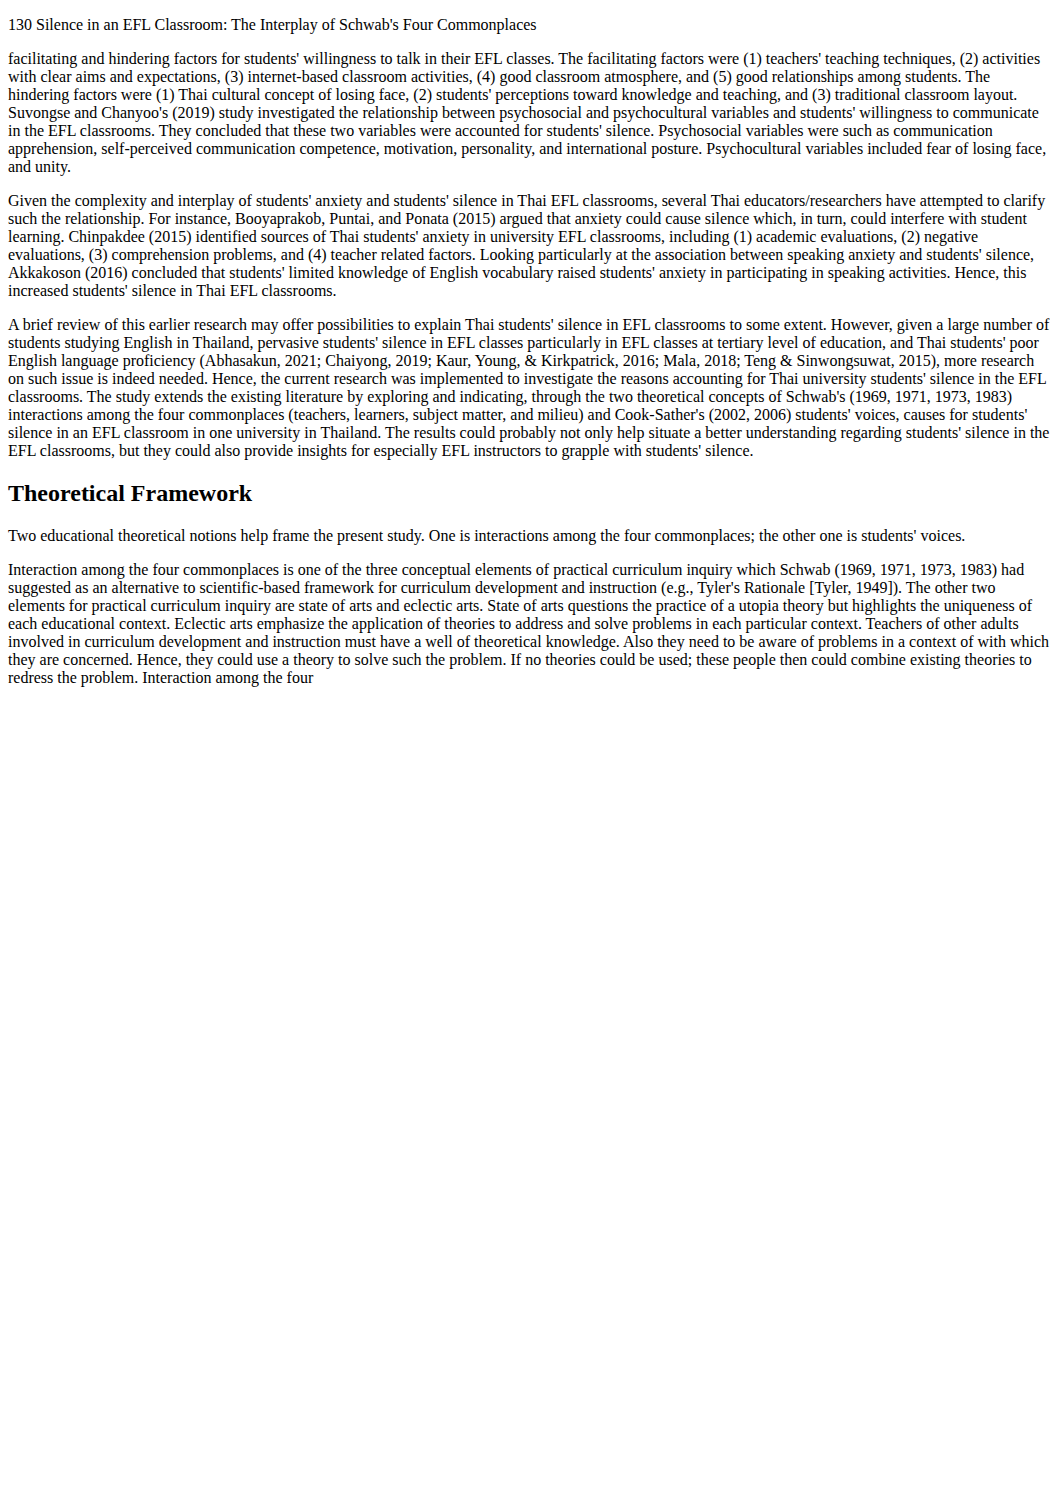130 Silence in an EFL Classroom: The Interplay of Schwab's Four Commonplaces
facilitating and hindering factors for students' willingness to talk in their EFL classes. The facilitating factors were (1) teachers' teaching techniques, (2) activities with clear aims and expectations, (3) internet-based classroom activities, (4) good classroom atmosphere, and (5) good relationships among students. The hindering factors were (1) Thai cultural concept of losing face, (2) students' perceptions toward knowledge and teaching, and (3) traditional classroom layout. Suvongse and Chanyoo's (2019) study investigated the relationship between psychosocial and psychocultural variables and students' willingness to communicate in the EFL classrooms. They concluded that these two variables were accounted for students' silence. Psychosocial variables were such as communication apprehension, self-perceived communication competence, motivation, personality, and international posture. Psychocultural variables included fear of losing face, and unity.
Given the complexity and interplay of students' anxiety and students' silence in Thai EFL classrooms, several Thai educators/researchers have attempted to clarify such the relationship. For instance, Booyaprakob, Puntai, and Ponata (2015) argued that anxiety could cause silence which, in turn, could interfere with student learning. Chinpakdee (2015) identified sources of Thai students' anxiety in university EFL classrooms, including (1) academic evaluations, (2) negative evaluations, (3) comprehension problems, and (4) teacher related factors. Looking particularly at the association between speaking anxiety and students' silence, Akkakoson (2016) concluded that students' limited knowledge of English vocabulary raised students' anxiety in participating in speaking activities. Hence, this increased students' silence in Thai EFL classrooms.
A brief review of this earlier research may offer possibilities to explain Thai students' silence in EFL classrooms to some extent. However, given a large number of students studying English in Thailand, pervasive students' silence in EFL classes particularly in EFL classes at tertiary level of education, and Thai students' poor English language proficiency (Abhasakun, 2021; Chaiyong, 2019; Kaur, Young, & Kirkpatrick, 2016; Mala, 2018; Teng & Sinwongsuwat, 2015), more research on such issue is indeed needed. Hence, the current research was implemented to investigate the reasons accounting for Thai university students' silence in the EFL classrooms. The study extends the existing literature by exploring and indicating, through the two theoretical concepts of Schwab's (1969, 1971, 1973, 1983) interactions among the four commonplaces (teachers, learners, subject matter, and milieu) and Cook-Sather's (2002, 2006) students' voices, causes for students' silence in an EFL classroom in one university in Thailand. The results could probably not only help situate a better understanding regarding students' silence in the EFL classrooms, but they could also provide insights for especially EFL instructors to grapple with students' silence.
Theoretical Framework
Two educational theoretical notions help frame the present study. One is interactions among the four commonplaces; the other one is students' voices.
Interaction among the four commonplaces is one of the three conceptual elements of practical curriculum inquiry which Schwab (1969, 1971, 1973, 1983) had suggested as an alternative to scientific-based framework for curriculum development and instruction (e.g., Tyler's Rationale [Tyler, 1949]). The other two elements for practical curriculum inquiry are state of arts and eclectic arts. State of arts questions the practice of a utopia theory but highlights the uniqueness of each educational context. Eclectic arts emphasize the application of theories to address and solve problems in each particular context. Teachers of other adults involved in curriculum development and instruction must have a well of theoretical knowledge. Also they need to be aware of problems in a context of with which they are concerned. Hence, they could use a theory to solve such the problem. If no theories could be used; these people then could combine existing theories to redress the problem. Interaction among the four